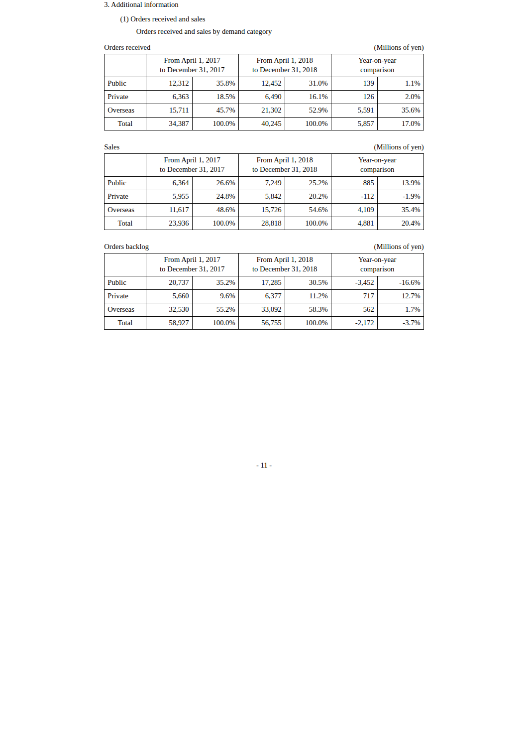3. Additional information
(1) Orders received and sales
Orders received and sales by demand category
Orders received (Millions of yen)
| | From April 1, 2017 to December 31, 2017 | From April 1, 2018 to December 31, 2018 | Year-on-year comparison |
| --- | --- | --- | --- |
| Public | 12,312 | 35.8% | 12,452 | 31.0% | 139 | 1.1% |
| Private | 6,363 | 18.5% | 6,490 | 16.1% | 126 | 2.0% |
| Overseas | 15,711 | 45.7% | 21,302 | 52.9% | 5,591 | 35.6% |
| Total | 34,387 | 100.0% | 40,245 | 100.0% | 5,857 | 17.0% |
Sales (Millions of yen)
| | From April 1, 2017 to December 31, 2017 | From April 1, 2018 to December 31, 2018 | Year-on-year comparison |
| --- | --- | --- | --- |
| Public | 6,364 | 26.6% | 7,249 | 25.2% | 885 | 13.9% |
| Private | 5,955 | 24.8% | 5,842 | 20.2% | -112 | -1.9% |
| Overseas | 11,617 | 48.6% | 15,726 | 54.6% | 4,109 | 35.4% |
| Total | 23,936 | 100.0% | 28,818 | 100.0% | 4,881 | 20.4% |
Orders backlog (Millions of yen)
| | From April 1, 2017 to December 31, 2017 | From April 1, 2018 to December 31, 2018 | Year-on-year comparison |
| --- | --- | --- | --- |
| Public | 20,737 | 35.2% | 17,285 | 30.5% | -3,452 | -16.6% |
| Private | 5,660 | 9.6% | 6,377 | 11.2% | 717 | 12.7% |
| Overseas | 32,530 | 55.2% | 33,092 | 58.3% | 562 | 1.7% |
| Total | 58,927 | 100.0% | 56,755 | 100.0% | -2,172 | -3.7% |
- 11 -